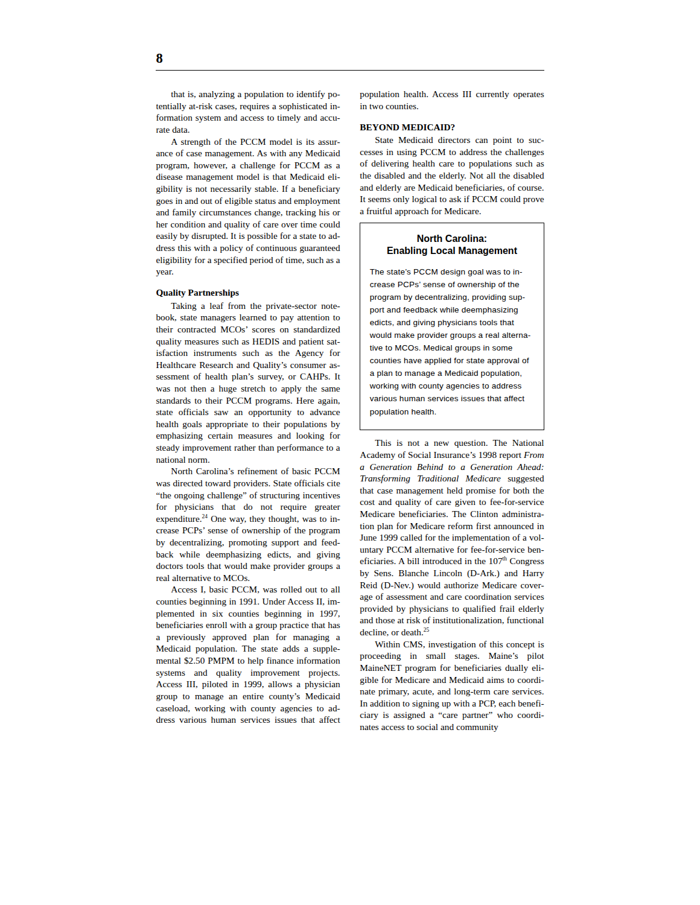8
that is, analyzing a population to identify potentially at-risk cases, requires a sophisticated information system and access to timely and accurate data.
A strength of the PCCM model is its assurance of case management. As with any Medicaid program, however, a challenge for PCCM as a disease management model is that Medicaid eligibility is not necessarily stable. If a beneficiary goes in and out of eligible status and employment and family circumstances change, tracking his or her condition and quality of care over time could easily by disrupted. It is possible for a state to address this with a policy of continuous guaranteed eligibility for a specified period of time, such as a year.
Quality Partnerships
Taking a leaf from the private-sector notebook, state managers learned to pay attention to their contracted MCOs’ scores on standardized quality measures such as HEDIS and patient satisfaction instruments such as the Agency for Healthcare Research and Quality’s consumer assessment of health plan’s survey, or CAHPs. It was not then a huge stretch to apply the same standards to their PCCM programs. Here again, state officials saw an opportunity to advance health goals appropriate to their populations by emphasizing certain measures and looking for steady improvement rather than performance to a national norm.
North Carolina’s refinement of basic PCCM was directed toward providers. State officials cite “the ongoing challenge” of structuring incentives for physicians that do not require greater expenditure.24 One way, they thought, was to increase PCPs’ sense of ownership of the program by decentralizing, promoting support and feedback while deemphasizing edicts, and giving doctors tools that would make provider groups a real alternative to MCOs.
Access I, basic PCCM, was rolled out to all counties beginning in 1991. Under Access II, implemented in six counties beginning in 1997, beneficiaries enroll with a group practice that has a previously approved plan for managing a Medicaid population. The state adds a supplemental $2.50 PMPM to help finance information systems and quality improvement projects. Access III, piloted in 1999, allows a physician group to manage an entire county’s Medicaid caseload, working with county agencies to address various human services issues that affect population health. Access III currently operates in two counties.
Beyond Medicaid?
State Medicaid directors can point to successes in using PCCM to address the challenges of delivering health care to populations such as the disabled and the elderly. Not all the disabled and elderly are Medicaid beneficiaries, of course. It seems only logical to ask if PCCM could prove a fruitful approach for Medicare.
North Carolina:
Enabling Local Management
The state’s PCCM design goal was to increase PCPs’ sense of ownership of the program by decentralizing, providing support and feedback while deemphasizing edicts, and giving physicians tools that would make provider groups a real alternative to MCOs. Medical groups in some counties have applied for state approval of a plan to manage a Medicaid population, working with county agencies to address various human services issues that affect population health.
This is not a new question. The National Academy of Social Insurance’s 1998 report From a Generation Behind to a Generation Ahead: Transforming Traditional Medicare suggested that case management held promise for both the cost and quality of care given to fee-for-service Medicare beneficiaries. The Clinton administration plan for Medicare reform first announced in June 1999 called for the implementation of a voluntary PCCM alternative for fee-for-service beneficiaries. A bill introduced in the 107th Congress by Sens. Blanche Lincoln (D-Ark.) and Harry Reid (D-Nev.) would authorize Medicare coverage of assessment and care coordination services provided by physicians to qualified frail elderly and those at risk of institutionalization, functional decline, or death.25
Within CMS, investigation of this concept is proceeding in small stages. Maine’s pilot MaineNET program for beneficiaries dually eligible for Medicare and Medicaid aims to coordinate primary, acute, and long-term care services. In addition to signing up with a PCP, each beneficiary is assigned a “care partner” who coordinates access to social and community